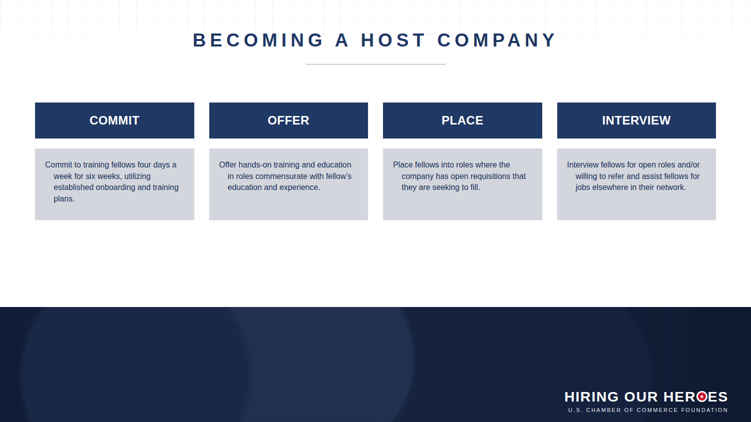Becoming a Host Company
COMMIT
Commit to training fellows four days a week for six weeks, utilizing established onboarding and training plans.
OFFER
Offer hands-on training and education in roles commensurate with fellow’s education and experience.
PLACE
Place fellows into roles where the company has open requisitions that they are seeking to fill.
INTERVIEW
Interview fellows for open roles and/or willing to refer and assist fellows for jobs elsewhere in their network.
HIRING OUR HER ES
U.S. CHAMBER OF COMMERCE FOUNDATION